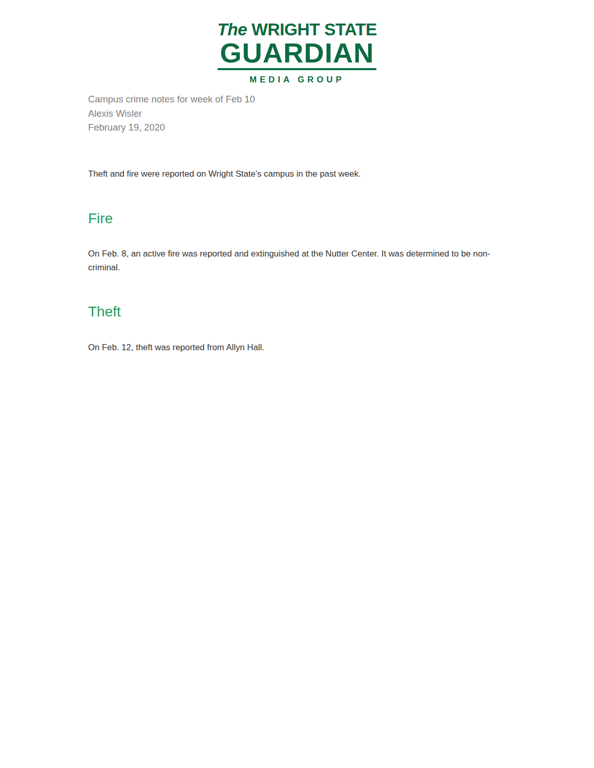The WRIGHT STATE
GUARDIAN
MEDIA GROUP
Campus crime notes for week of Feb 10
Alexis Wisler
February 19, 2020
Theft and fire were reported on Wright State's campus in the past week.
Fire
On Feb. 8, an active fire was reported and extinguished at the Nutter Center. It was determined to be non-criminal.
Theft
On Feb. 12, theft was reported from Allyn Hall.